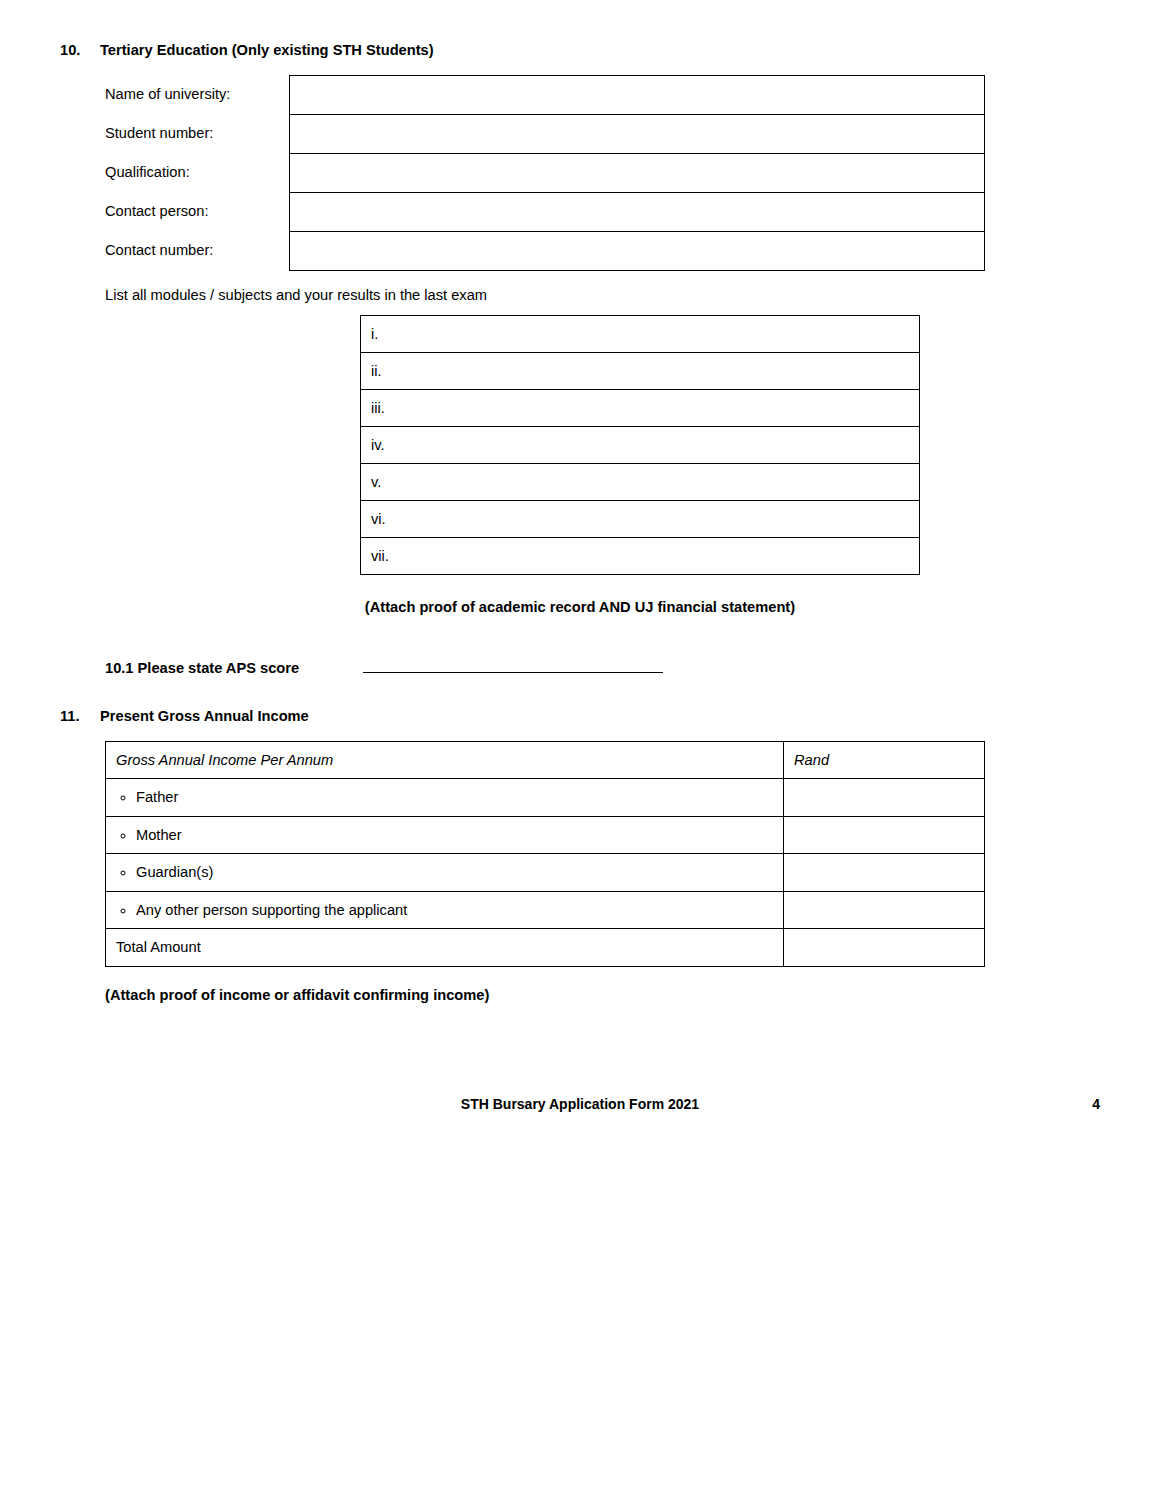10. Tertiary Education (Only existing STH Students)
| Name of university: | |
| Student number: | |
| Qualification: | |
| Contact person: | |
| Contact number: | |
List all modules / subjects and your results in the last exam
| i. |
| ii. |
| iii. |
| iv. |
| v. |
| vi. |
| vii. |
(Attach proof of academic record AND UJ financial statement)
10.1 Please state APS score
11. Present Gross Annual Income
| Gross Annual Income Per Annum | Rand |
| --- | --- |
| Father | |
| Mother | |
| Guardian(s) | |
| Any other person supporting the applicant | |
| Total Amount | |
(Attach proof of income or affidavit confirming income)
STH Bursary Application Form 2021 4